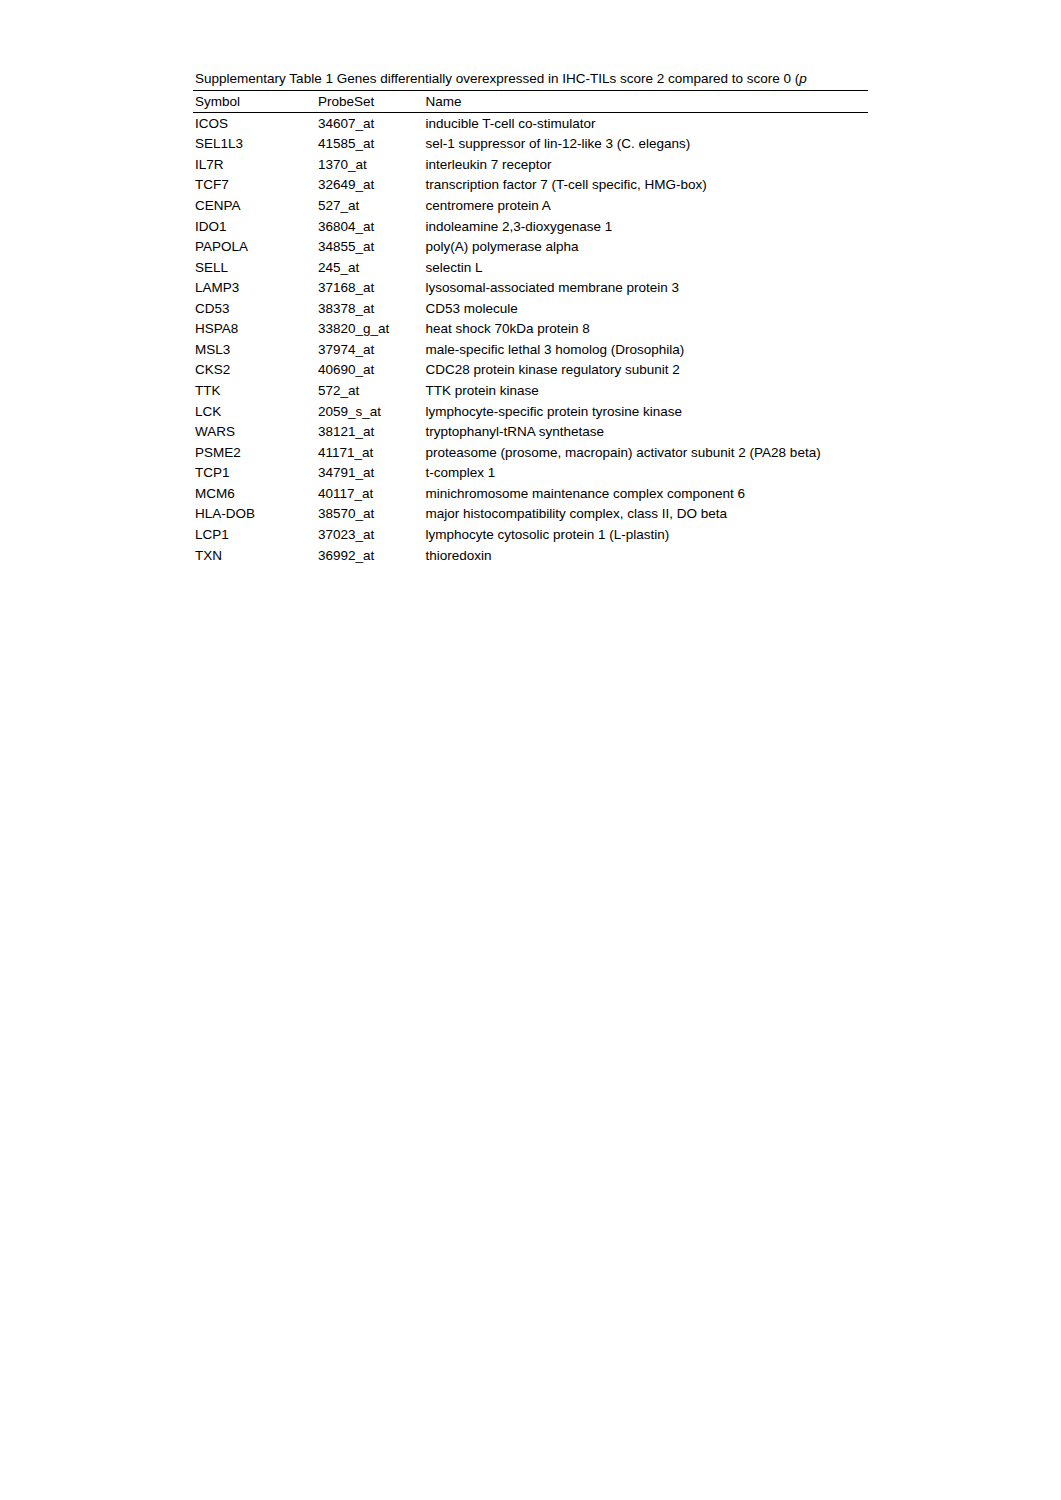Supplementary Table 1 Genes differentially overexpressed in IHC-TILs score 2 compared to score 0 (p
| Symbol | ProbeSet | Name |
| --- | --- | --- |
| ICOS | 34607_at | inducible T-cell co-stimulator |
| SEL1L3 | 41585_at | sel-1 suppressor of lin-12-like 3 (C. elegans) |
| IL7R | 1370_at | interleukin 7 receptor |
| TCF7 | 32649_at | transcription factor 7 (T-cell specific, HMG-box) |
| CENPA | 527_at | centromere protein A |
| IDO1 | 36804_at | indoleamine 2,3-dioxygenase 1 |
| PAPOLA | 34855_at | poly(A) polymerase alpha |
| SELL | 245_at | selectin L |
| LAMP3 | 37168_at | lysosomal-associated membrane protein 3 |
| CD53 | 38378_at | CD53 molecule |
| HSPA8 | 33820_g_at | heat shock 70kDa protein 8 |
| MSL3 | 37974_at | male-specific lethal 3 homolog (Drosophila) |
| CKS2 | 40690_at | CDC28 protein kinase regulatory subunit 2 |
| TTK | 572_at | TTK protein kinase |
| LCK | 2059_s_at | lymphocyte-specific protein tyrosine kinase |
| WARS | 38121_at | tryptophanyl-tRNA synthetase |
| PSME2 | 41171_at | proteasome (prosome, macropain) activator subunit 2 (PA28 beta) |
| TCP1 | 34791_at | t-complex 1 |
| MCM6 | 40117_at | minichromosome maintenance complex component 6 |
| HLA-DOB | 38570_at | major histocompatibility complex, class II, DO beta |
| LCP1 | 37023_at | lymphocyte cytosolic protein 1 (L-plastin) |
| TXN | 36992_at | thioredoxin |